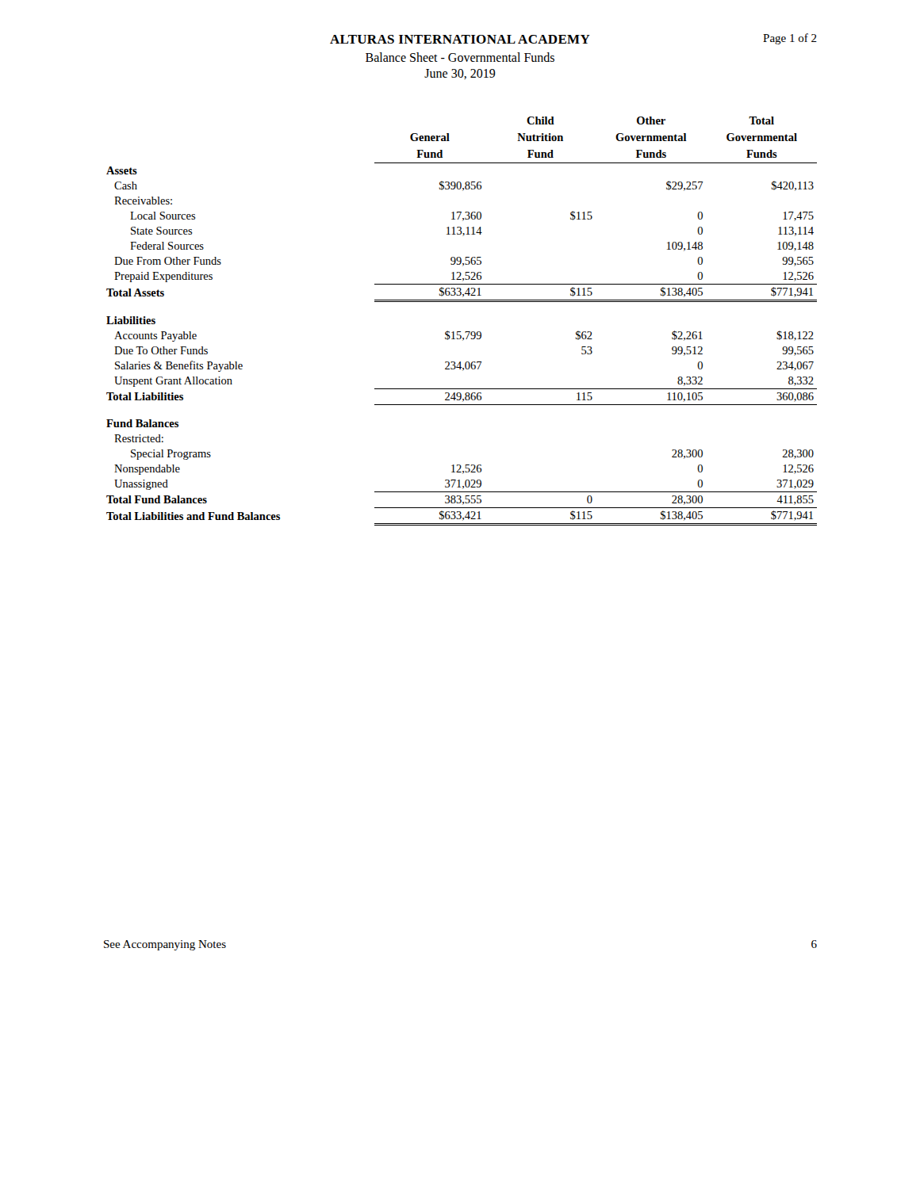Page 1 of 2
ALTURAS INTERNATIONAL ACADEMY
Balance Sheet - Governmental Funds
June 30, 2019
| | | Child | Other | Total |
| --- | --- | --- | --- | --- |
| | General | Nutrition | Governmental | Governmental |
| | Fund | Fund | Funds | Funds |
| Assets | | | | |
| Cash | $390,856 | | $29,257 | $420,113 |
| Receivables: | | | | |
| Local Sources | 17,360 | $115 | 0 | 17,475 |
| State Sources | 113,114 | | 0 | 113,114 |
| Federal Sources | | | 109,148 | 109,148 |
| Due From Other Funds | 99,565 | | 0 | 99,565 |
| Prepaid Expenditures | 12,526 | | 0 | 12,526 |
| Total Assets | $633,421 | $115 | $138,405 | $771,941 |
| Liabilities | | | | |
| Accounts Payable | $15,799 | $62 | $2,261 | $18,122 |
| Due To Other Funds | | 53 | 99,512 | 99,565 |
| Salaries & Benefits Payable | 234,067 | | 0 | 234,067 |
| Unspent Grant Allocation | | | 8,332 | 8,332 |
| Total Liabilities | 249,866 | 115 | 110,105 | 360,086 |
| Fund Balances | | | | |
| Restricted: | | | | |
| Special Programs | | | 28,300 | 28,300 |
| Nonspendable | 12,526 | | 0 | 12,526 |
| Unassigned | 371,029 | | 0 | 371,029 |
| Total Fund Balances | 383,555 | 0 | 28,300 | 411,855 |
| Total Liabilities and Fund Balances | $633,421 | $115 | $138,405 | $771,941 |
See Accompanying Notes
6